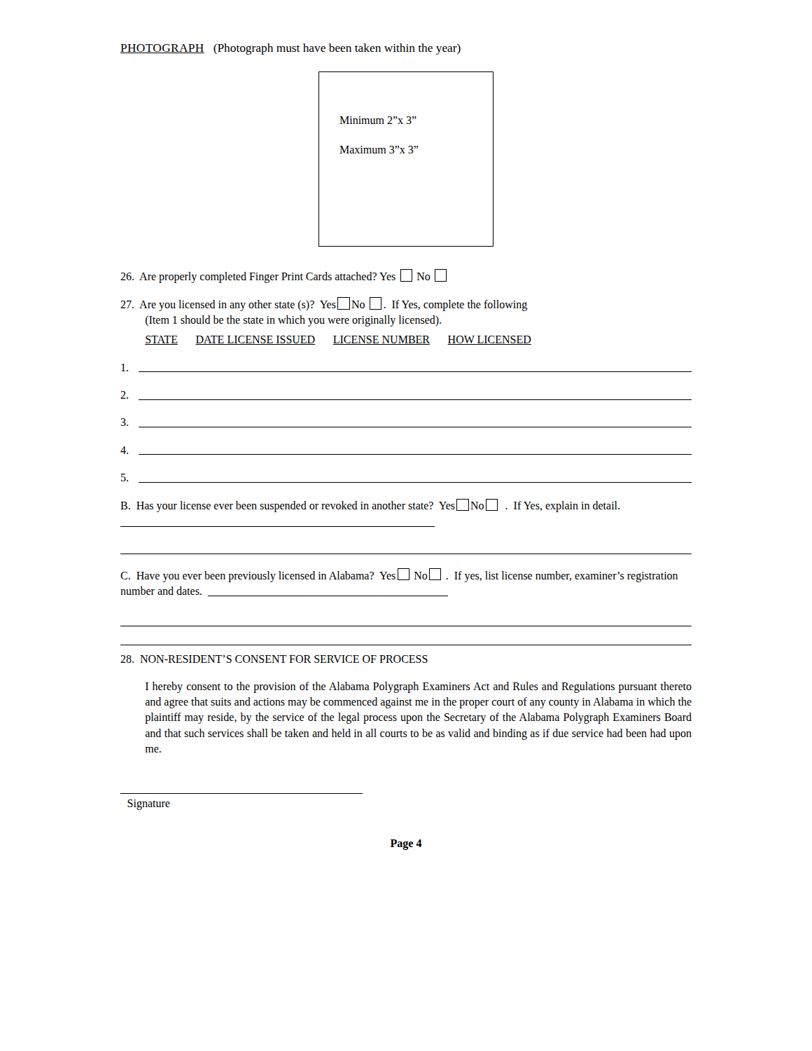PHOTOGRAPH (Photograph must have been taken within the year)
Minimum 2”x 3”
Maximum 3”x 3”
26. Are properly completed Finger Print Cards attached? Yes No
27. Are you licensed in any other state (s)? Yes No . If Yes, complete the following
(Item 1 should be the state in which you were originally licensed).
STATE DATE LICENSE ISSUED LICENSE NUMBER HOW LICENSED
B. Has your license ever been suspended or revoked in another state? Yes No . If Yes, explain in detail.
C. Have you ever been previously licensed in Alabama? Yes No . If yes, list license number, examiner’s registration number and dates.
28. NON-RESIDENT’S CONSENT FOR SERVICE OF PROCESS
I hereby consent to the provision of the Alabama Polygraph Examiners Act and Rules and Regulations pursuant thereto and agree that suits and actions may be commenced against me in the proper court of any county in Alabama in which the plaintiff may reside, by the service of the legal process upon the Secretary of the Alabama Polygraph Examiners Board and that such services shall be taken and held in all courts to be as valid and binding as if due service had been had upon me.
Signature
Page 4